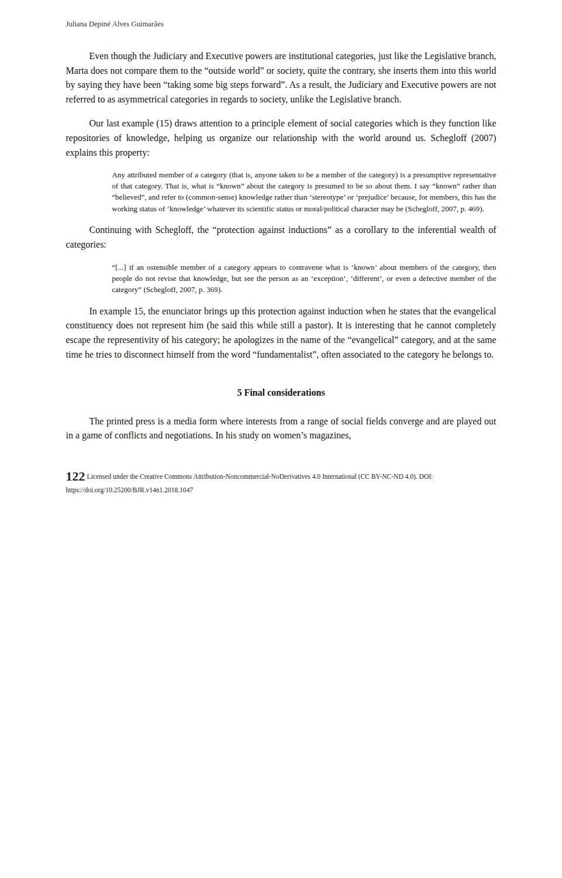Juliana Depiné Alves Guimarães
Even though the Judiciary and Executive powers are institutional categories, just like the Legislative branch, Marta does not compare them to the “outside world” or society, quite the contrary, she inserts them into this world by saying they have been “taking some big steps forward”. As a result, the Judiciary and Executive powers are not referred to as asymmetrical categories in regards to society, unlike the Legislative branch.
Our last example (15) draws attention to a principle element of social categories which is they function like repositories of knowledge, helping us organize our relationship with the world around us. Schegloff (2007) explains this property:
Any attributed member of a category (that is, anyone taken to be a member of the category) is a presumptive representative of that category. That is, what is “known” about the category is presumed to be so about them. I say “known” rather than “believed”, and refer to (common-sense) knowledge rather than ‘stereotype’ or ‘prejudice’ because, for members, this has the working status of ‘knowledge’ whatever its scientific status or moral/political character may be (Schegloff, 2007, p. 469).
Continuing with Schegloff, the “protection against inductions” as a corollary to the inferential wealth of categories:
“[...] if an ostensible member of a category appears to contravene what is ‘known’ about members of the category, then people do not revise that knowledge, but see the person as an ‘exception’, ‘different’, or even a defective member of the category” (Schegloff, 2007, p. 369).
In example 15, the enunciator brings up this protection against induction when he states that the evangelical constituency does not represent him (he said this while still a pastor). It is interesting that he cannot completely escape the representivity of his category; he apologizes in the name of the “evangelical” category, and at the same time he tries to disconnect himself from the word “fundamentalist”, often associated to the category he belongs to.
5 Final considerations
The printed press is a media form where interests from a range of social fields converge and are played out in a game of conflicts and negotiations. In his study on women’s magazines,
122 Licensed under the Creative Commons Attribution-Noncommercial-NoDerivatives 4.0 International (CC BY-NC-ND 4.0). DOI: https://doi.org/10.25200/BJR.v14n1.2018.1047